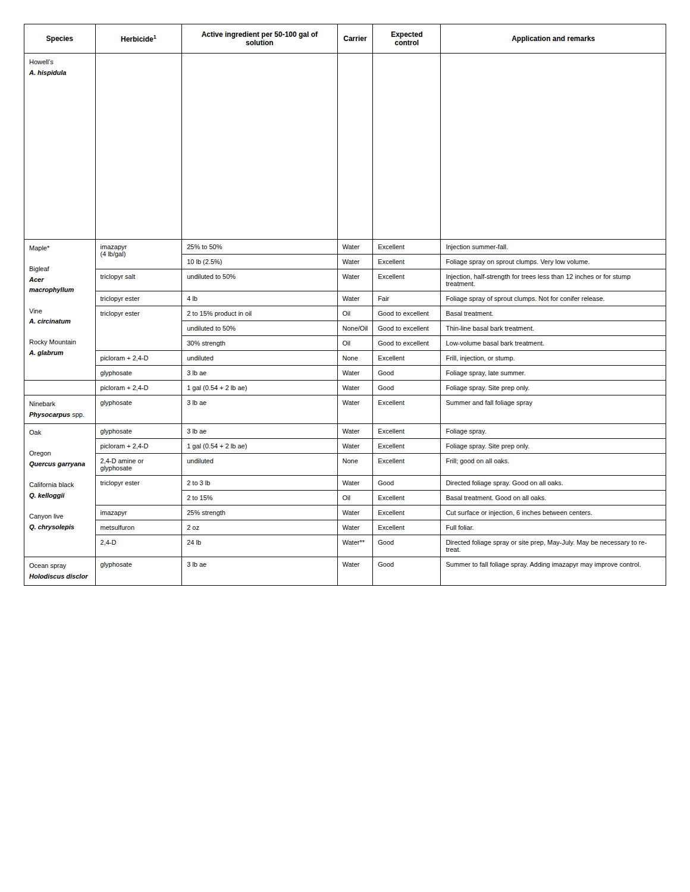| Species | Herbicide 1 | Active ingredient per 50-100 gal of solution | Carrier | Expected control | Application and remarks |
| --- | --- | --- | --- | --- | --- |
| Howell’s A. hispidula | | | | | |
| Maple* Bigleaf Acer macrophyllum Vine A. circinatum Rocky Mountain A. glabrum | imazapyr (4 lb/gal) | 25% to 50% | Water | Excellent | Injection summer-fall. |
| 10 lb (2.5%) | Water | Excellent | Foliage spray on sprout clumps. Very low volume. |
| triclopyr salt | undiluted to 50% | Water | Excellent | Injection, half-strength for trees less than 12 inches or for stump treatment. |
| triclopyr ester | 4 lb | Water | Fair | Foliage spray of sprout clumps. Not for conifer release. |
| triclopyr ester | 2 to 15% product in oil | Oil | Good to excellent | Basal treatment. |
| undiluted to 50% | None/Oil | Good to excellent | Thin-line basal bark treatment. |
| 30% strength | Oil | Good to excellent | Low-volume basal bark treatment. |
| picloram + 2,4-D | undiluted | None | Excellent | Frill, injection, or stump. |
| glyphosate | 3 lb ae | Water | Good | Foliage spray, late summer. |
| | picloram + 2,4-D | 1 gal (0.54 + 2 lb ae) | Water | Good | Foliage spray. Site prep only. |
| Ninebark Physocarpus spp. | glyphosate | 3 lb ae | Water | Excellent | Summer and fall foliage spray |
| Oak Oregon Quercus garryana California black Q. kelloggii Canyon live Q. chrysolepis | glyphosate | 3 lb ae | Water | Excellent | Foliage spray. |
| picloram + 2,4-D | 1 gal (0.54 + 2 lb ae) | Water | Excellent | Foliage spray. Site prep only. |
| 2,4-D amine or glyphosate | undiluted | None | Excellent | Frill; good on all oaks. |
| triclopyr ester | 2 to 3 lb | Water | Good | Directed foliage spray. Good on all oaks. |
| 2 to 15% | Oil | Excellent | Basal treatment. Good on all oaks. |
| imazapyr | 25% strength | Water | Excellent | Cut surface or injection, 6 inches between centers. |
| metsulfuron | 2 oz | Water | Excellent | Full foliar. |
| 2,4-D | 24 lb | Water** | Good | Directed foliage spray or site prep, May-July. May be necessary to re-treat. |
| Ocean spray Holodiscus disclor | glyphosate | 3 lb ae | Water | Good | Summer to fall foliage spray. Adding imazapyr may improve control. |